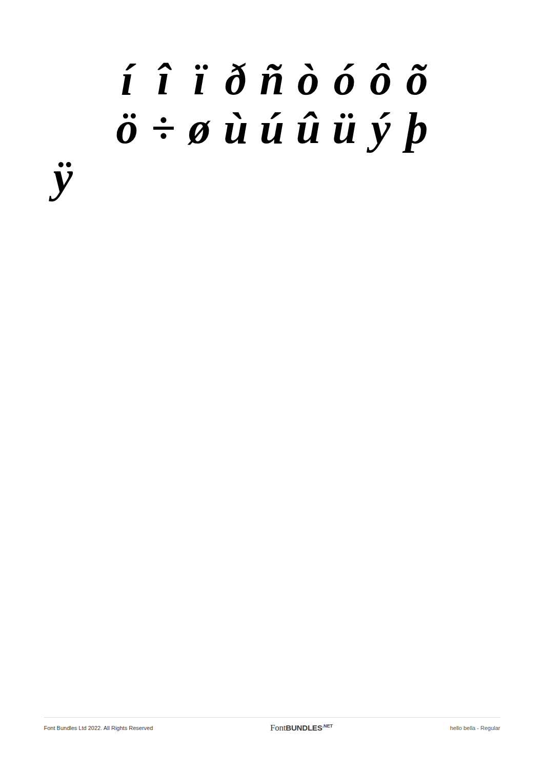í î ï ð ñ ò ó ô õ
ö ÷ ø ù ú û ü ý þ
ÿ
Font Bundles Ltd 2022. All Rights Reserved
Font BUNDLES.NET
hello bella - Regular